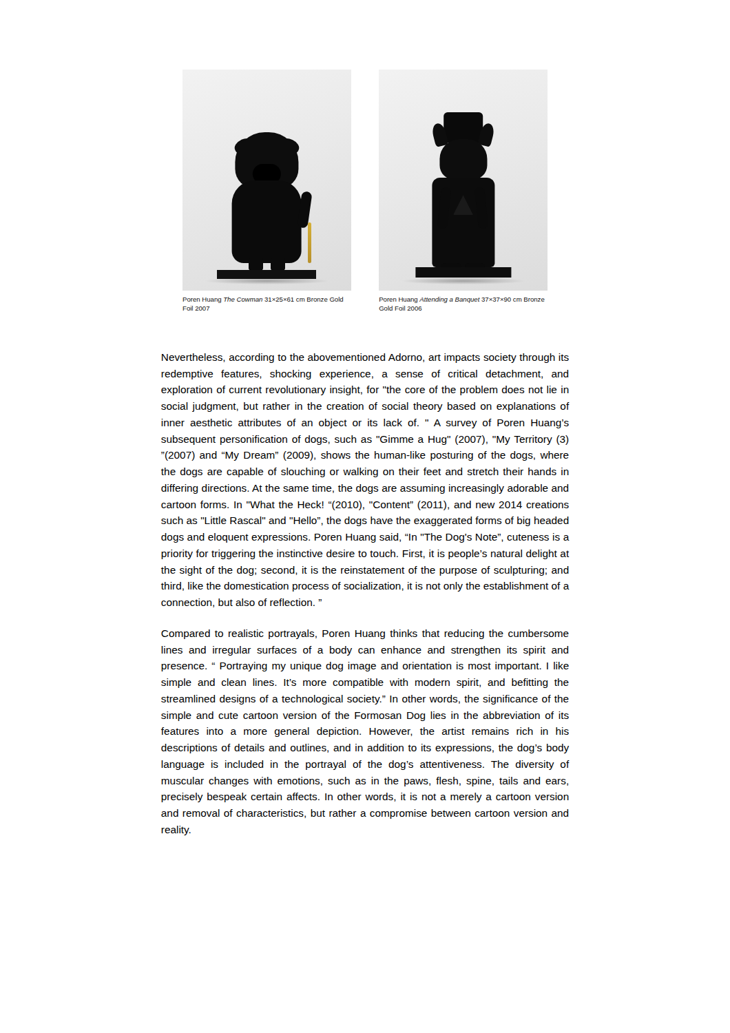Poren Huang The Cowman 31×25×61 cm Bronze Gold Foil 2007
Poren Huang Attending a Banquet 37×37×90 cm Bronze Gold Foil 2006
Nevertheless, according to the abovementioned Adorno, art impacts society through its redemptive features, shocking experience, a sense of critical detachment, and exploration of current revolutionary insight, for "the core of the problem does not lie in social judgment, but rather in the creation of social theory based on explanations of inner aesthetic attributes of an object or its lack of. " A survey of Poren Huang’s subsequent personification of dogs, such as "Gimme a Hug" (2007), "My Territory (3) ”(2007) and “My Dream” (2009), shows the human-like posturing of the dogs, where the dogs are capable of slouching or walking on their feet and stretch their hands in differing directions. At the same time, the dogs are assuming increasingly adorable and cartoon forms. In "What the Heck! “(2010), "Content” (2011), and new 2014 creations such as "Little Rascal" and "Hello”, the dogs have the exaggerated forms of big headed dogs and eloquent expressions. Poren Huang said, “In "The Dog's Note”, cuteness is a priority for triggering the instinctive desire to touch. First, it is people’s natural delight at the sight of the dog; second, it is the reinstatement of the purpose of sculpturing; and third, like the domestication process of socialization, it is not only the establishment of a connection, but also of reflection. ”
Compared to realistic portrayals, Poren Huang thinks that reducing the cumbersome lines and irregular surfaces of a body can enhance and strengthen its spirit and presence. “ Portraying my unique dog image and orientation is most important. I like simple and clean lines. It’s more compatible with modern spirit, and befitting the streamlined designs of a technological society.” In other words, the significance of the simple and cute cartoon version of the Formosan Dog lies in the abbreviation of its features into a more general depiction. However, the artist remains rich in his descriptions of details and outlines, and in addition to its expressions, the dog’s body language is included in the portrayal of the dog’s attentiveness. The diversity of muscular changes with emotions, such as in the paws, flesh, spine, tails and ears, precisely bespeak certain affects. In other words, it is not a merely a cartoon version and removal of characteristics, but rather a compromise between cartoon version and reality.